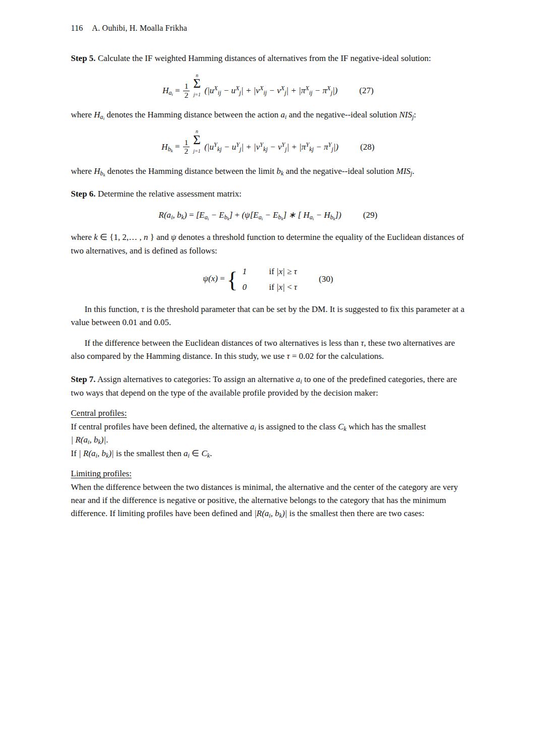116 A. Ouhibi, H. Moalla Frikha
Step 5. Calculate the IF weighted Hamming distances of alternatives from the IF negative-ideal solution:
Hai = 12 nΣj=1 (|uXij − uXj| + |vXij − vXj| + |πXij − πXj|)
(27)
where Hai denotes the Hamming distance between the action ai and the negative-⁠-ideal solution NISj:
Hbk = 12 nΣj=1 (|uYkj − uYj| + |vYkj − vYj| + |πYkj − πYj|)
(28)
where Hbk denotes the Hamming distance between the limit bk and the negative-⁠-ideal solution MISj.
Step 6. Determine the relative assessment matrix:
R(ai, bk) = [Eai − Ebk] + (ψ[Eai − Ebk] ∗ [ Hai − Hbk])
(29)
where k ∈ {1, 2,… , n } and ψ denotes a threshold function to determine the equality of the Euclidean distances of two alternatives, and is defined as follows:
ψ(x) = { 1 if |x| ≥ τ 0 if |x| < τ
(30)
In this function, τ is the threshold parameter that can be set by the DM. It is suggested to fix this parameter at a value between 0.01 and 0.05.
If the difference between the Euclidean distances of two alternatives is less than τ, these two alternatives are also compared by the Hamming distance. In this study, we use τ = 0.02 for the calculations.
Step 7. Assign alternatives to categories: To assign an alternative ai to one of the predefined categories, there are two ways that depend on the type of the available profile provided by the decision maker:
Central profiles:
If central profiles have been defined, the alternative ai is assigned to the class Ck which has the smallest | R(ai, bk)|.
If | R(ai, bk)| is the smallest then ai ∈ Ck.
Limiting profiles:
When the difference between the two distances is minimal, the alternative and the center of the category are very near and if the difference is negative or positive, the alternative belongs to the category that has the minimum difference. If limiting profiles have been defined and |R(ai, bk)| is the smallest then there are two cases: